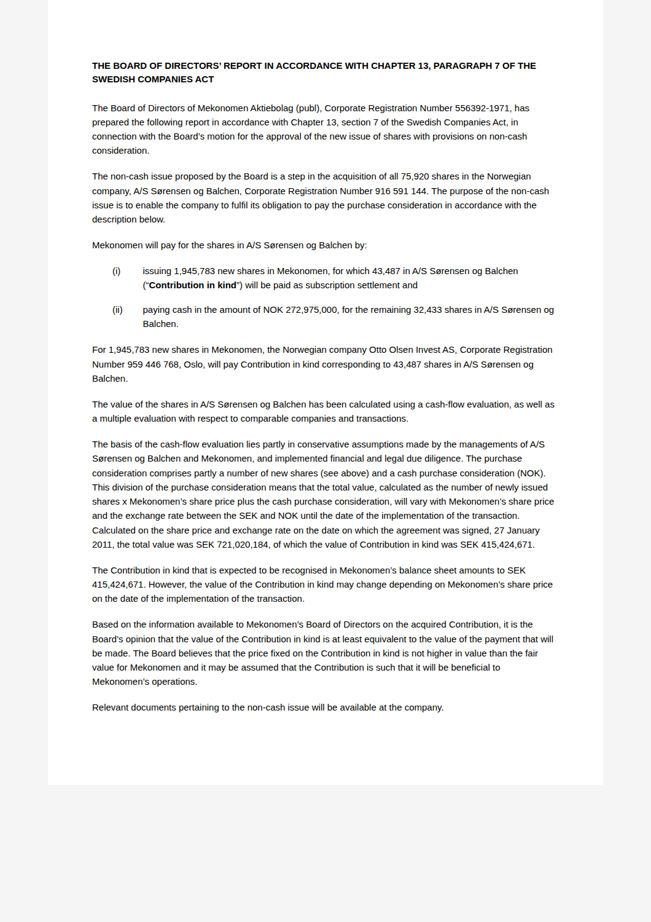The Board of Directors’ Report in Accordance with Chapter 13, Paragraph 7 of the Swedish Companies Act
The Board of Directors of Mekonomen Aktiebolag (publ), Corporate Registration Number 556392-1971, has prepared the following report in accordance with Chapter 13, section 7 of the Swedish Companies Act, in connection with the Board’s motion for the approval of the new issue of shares with provisions on non-cash consideration.
The non-cash issue proposed by the Board is a step in the acquisition of all 75,920 shares in the Norwegian company, A/S Sørensen og Balchen, Corporate Registration Number 916 591 144. The purpose of the non-cash issue is to enable the company to fulfil its obligation to pay the purchase consideration in accordance with the description below.
Mekonomen will pay for the shares in A/S Sørensen og Balchen by:
(i) issuing 1,945,783 new shares in Mekonomen, for which 43,487 in A/S Sørensen og Balchen (“Contribution in kind”) will be paid as subscription settlement and
(ii) paying cash in the amount of NOK 272,975,000, for the remaining 32,433 shares in A/S Sørensen og Balchen.
For 1,945,783 new shares in Mekonomen, the Norwegian company Otto Olsen Invest AS, Corporate Registration Number 959 446 768, Oslo, will pay Contribution in kind corresponding to 43,487 shares in A/S Sørensen og Balchen.
The value of the shares in A/S Sørensen og Balchen has been calculated using a cash-flow evaluation, as well as a multiple evaluation with respect to comparable companies and transactions.
The basis of the cash-flow evaluation lies partly in conservative assumptions made by the managements of A/S Sørensen og Balchen and Mekonomen, and implemented financial and legal due diligence. The purchase consideration comprises partly a number of new shares (see above) and a cash purchase consideration (NOK). This division of the purchase consideration means that the total value, calculated as the number of newly issued shares x Mekonomen’s share price plus the cash purchase consideration, will vary with Mekonomen’s share price and the exchange rate between the SEK and NOK until the date of the implementation of the transaction. Calculated on the share price and exchange rate on the date on which the agreement was signed, 27 January 2011, the total value was SEK 721,020,184, of which the value of Contribution in kind was SEK 415,424,671.
The Contribution in kind that is expected to be recognised in Mekonomen’s balance sheet amounts to SEK 415,424,671. However, the value of the Contribution in kind may change depending on Mekonomen’s share price on the date of the implementation of the transaction.
Based on the information available to Mekonomen’s Board of Directors on the acquired Contribution, it is the Board’s opinion that the value of the Contribution in kind is at least equivalent to the value of the payment that will be made. The Board believes that the price fixed on the Contribution in kind is not higher in value than the fair value for Mekonomen and it may be assumed that the Contribution is such that it will be beneficial to Mekonomen’s operations.
Relevant documents pertaining to the non-cash issue will be available at the company.